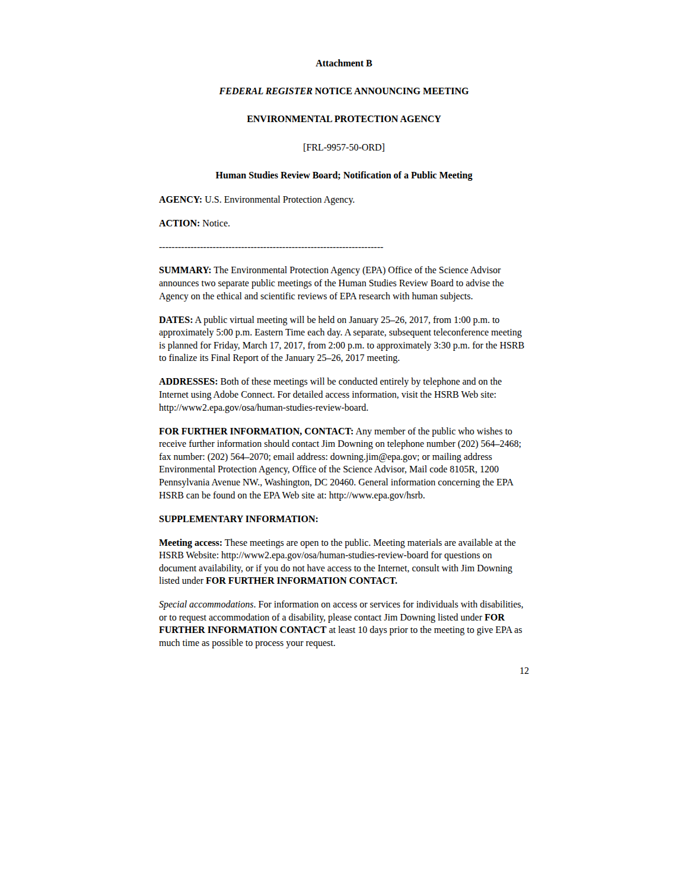Attachment B
FEDERAL REGISTER NOTICE ANNOUNCING MEETING
ENVIRONMENTAL PROTECTION AGENCY
[FRL-9957-50-ORD]
Human Studies Review Board; Notification of a Public Meeting
AGENCY: U.S. Environmental Protection Agency.
ACTION: Notice.
-----------------------------------------------------------------------
SUMMARY: The Environmental Protection Agency (EPA) Office of the Science Advisor announces two separate public meetings of the Human Studies Review Board to advise the Agency on the ethical and scientific reviews of EPA research with human subjects.
DATES: A public virtual meeting will be held on January 25–26, 2017, from 1:00 p.m. to approximately 5:00 p.m. Eastern Time each day. A separate, subsequent teleconference meeting is planned for Friday, March 17, 2017, from 2:00 p.m. to approximately 3:30 p.m. for the HSRB to finalize its Final Report of the January 25–26, 2017 meeting.
ADDRESSES: Both of these meetings will be conducted entirely by telephone and on the Internet using Adobe Connect. For detailed access information, visit the HSRB Web site: http://www2.epa.gov/osa/human-studies-review-board.
FOR FURTHER INFORMATION, CONTACT: Any member of the public who wishes to receive further information should contact Jim Downing on telephone number (202) 564–2468; fax number: (202) 564–2070; email address: downing.jim@epa.gov; or mailing address Environmental Protection Agency, Office of the Science Advisor, Mail code 8105R, 1200 Pennsylvania Avenue NW., Washington, DC 20460. General information concerning the EPA HSRB can be found on the EPA Web site at: http://www.epa.gov/hsrb.
SUPPLEMENTARY INFORMATION:
Meeting access: These meetings are open to the public. Meeting materials are available at the HSRB Website: http://www2.epa.gov/osa/human-studies-review-board for questions on document availability, or if you do not have access to the Internet, consult with Jim Downing listed under FOR FURTHER INFORMATION CONTACT.
Special accommodations. For information on access or services for individuals with disabilities, or to request accommodation of a disability, please contact Jim Downing listed under FOR FURTHER INFORMATION CONTACT at least 10 days prior to the meeting to give EPA as much time as possible to process your request.
12